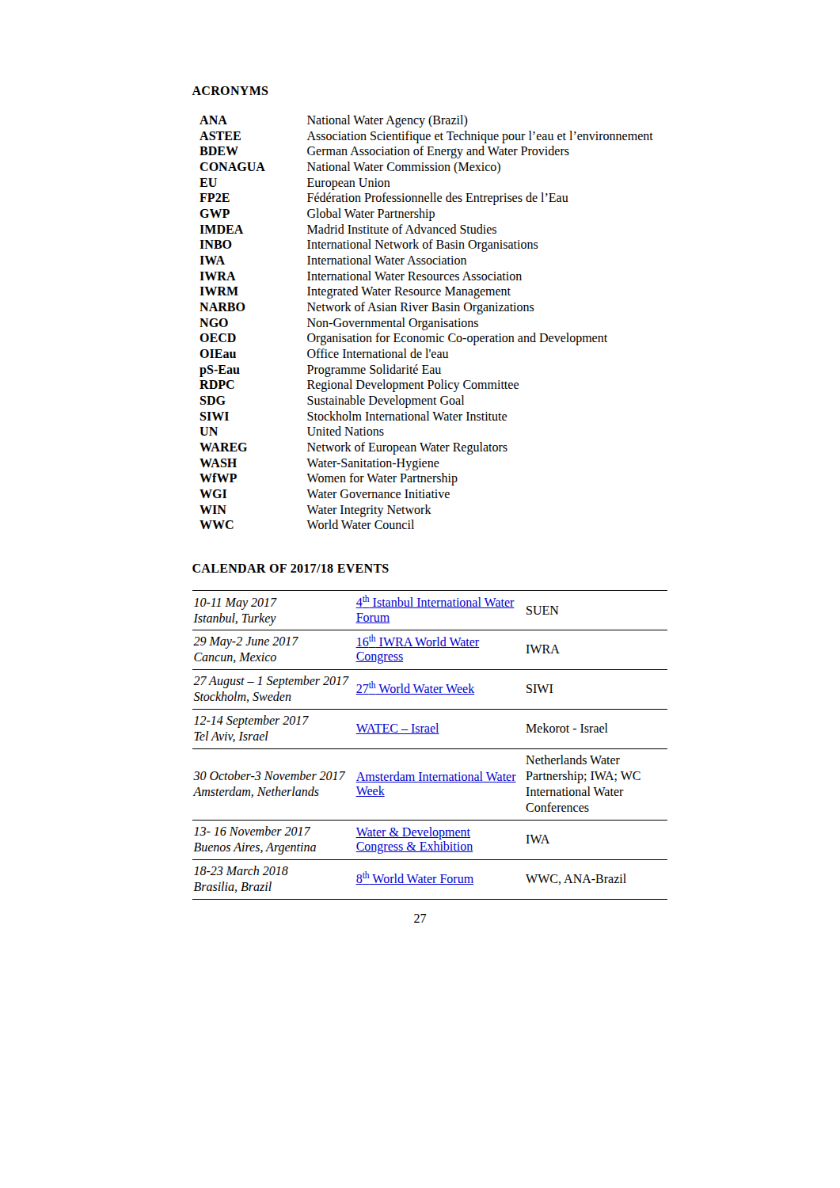ACRONYMS
| ANA | National Water Agency (Brazil) |
| ASTEE | Association Scientifique et Technique pour l’eau et l’environnement |
| BDEW | German Association of Energy and Water Providers |
| CONAGUA | National Water Commission (Mexico) |
| EU | European Union |
| FP2E | Fédération Professionnelle des Entreprises de l’Eau |
| GWP | Global Water Partnership |
| IMDEA | Madrid Institute of Advanced Studies |
| INBO | International Network of Basin Organisations |
| IWA | International Water Association |
| IWRA | International Water Resources Association |
| IWRM | Integrated Water Resource Management |
| NARBO | Network of Asian River Basin Organizations |
| NGO | Non-Governmental Organisations |
| OECD | Organisation for Economic Co-operation and Development |
| OIEau | Office International de l'eau |
| pS-Eau | Programme Solidarité Eau |
| RDPC | Regional Development Policy Committee |
| SDG | Sustainable Development Goal |
| SIWI | Stockholm International Water Institute |
| UN | United Nations |
| WAREG | Network of European Water Regulators |
| WASH | Water-Sanitation-Hygiene |
| WfWP | Women for Water Partnership |
| WGI | Water Governance Initiative |
| WIN | Water Integrity Network |
| WWC | World Water Council |
CALENDAR OF 2017/18 EVENTS
| 10-11 May 2017 Istanbul, Turkey | 4 th Istanbul International Water Forum | SUEN |
| 29 May-2 June 2017 Cancun, Mexico | 16 th IWRA World Water Congress | IWRA |
| 27 August – 1 September 2017 Stockholm, Sweden | 27 th World Water Week | SIWI |
| 12-14 September 2017 Tel Aviv, Israel | WATEC – Israel | Mekorot - Israel |
| 30 October-3 November 2017 Amsterdam, Netherlands | Amsterdam International Water Week | Netherlands Water Partnership; IWA; WC International Water Conferences |
| 13- 16 November 2017 Buenos Aires, Argentina | Water & Development Congress & Exhibition | IWA |
| 18-23 March 2018 Brasilia, Brazil | 8 th World Water Forum | WWC, ANA-Brazil |
27